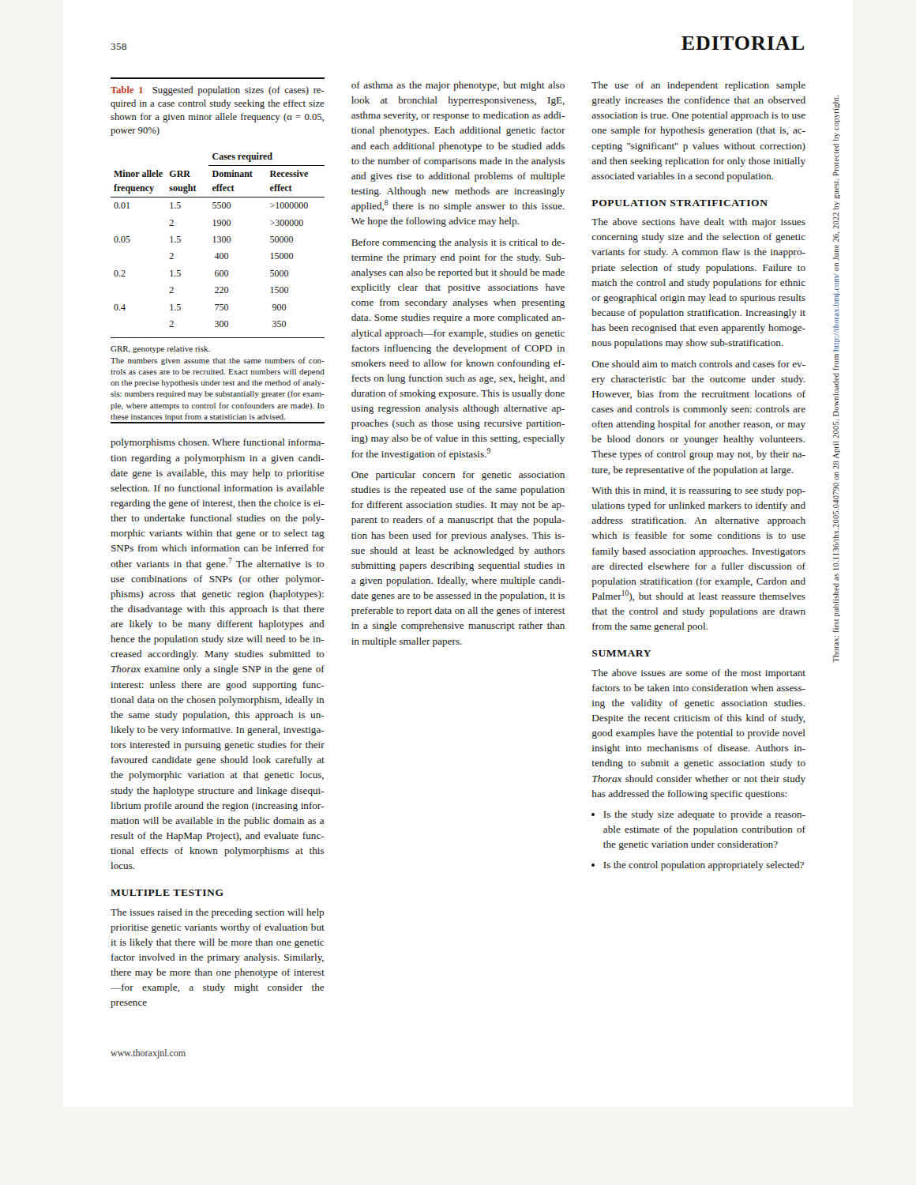Thorax: first published as 10.1136/thx.2005.040790 on 28 April 2005. Downloaded from http://thorax.bmj.com/ on June 26, 2022 by guest. Protected by copyright.
358
EDITORIAL
Table 1 Suggested population sizes (of cases) required in a case control study seeking the effect size shown for a given minor allele frequency (α = 0.05, power 90%)
| Minor allele frequency | GRR sought | Cases required |
| --- | --- | --- |
| Dominant effect | Recessive effect |
| 0.01 | 1.5 | 5500 | >1000000 |
| | 2 | 1900 | >300000 |
| 0.05 | 1.5 | 1300 | 50000 |
| | 2 | 400 | 15000 |
| 0.2 | 1.5 | 600 | 5000 |
| | 2 | 220 | 1500 |
| 0.4 | 1.5 | 750 | 900 |
| | 2 | 300 | 350 |
GRR, genotype relative risk.
The numbers given assume that the same numbers of controls as cases are to be recruited. Exact numbers will depend on the precise hypothesis under test and the method of analysis: numbers required may be substantially greater (for example, where attempts to control for confounders are made). In these instances input from a statistician is advised.
polymorphisms chosen. Where functional information regarding a polymorphism in a given candidate gene is available, this may help to prioritise selection. If no functional information is available regarding the gene of interest, then the choice is either to undertake functional studies on the polymorphic variants within that gene or to select tag SNPs from which information can be inferred for other variants in that gene.7 The alternative is to use combinations of SNPs (or other polymorphisms) across that genetic region (haplotypes): the disadvantage with this approach is that there are likely to be many different haplotypes and hence the population study size will need to be increased accordingly. Many studies submitted to Thorax examine only a single SNP in the gene of interest: unless there are good supporting functional data on the chosen polymorphism, ideally in the same study population, this approach is unlikely to be very informative. In general, investigators interested in pursuing genetic studies for their favoured candidate gene should look carefully at the polymorphic variation at that genetic locus, study the haplotype structure and linkage disequilibrium profile around the region (increasing information will be available in the public domain as a result of the HapMap Project), and evaluate functional effects of known polymorphisms at this locus.
Multiple testing
The issues raised in the preceding section will help prioritise genetic variants worthy of evaluation but it is likely that there will be more than one genetic factor involved in the primary analysis. Similarly, there may be more than one phenotype of interest—for example, a study might consider the presence
of asthma as the major phenotype, but might also look at bronchial hyperresponsiveness, IgE, asthma severity, or response to medication as additional phenotypes. Each additional genetic factor and each additional phenotype to be studied adds to the number of comparisons made in the analysis and gives rise to additional problems of multiple testing. Although new methods are increasingly applied,8 there is no simple answer to this issue. We hope the following advice may help.
Before commencing the analysis it is critical to determine the primary end point for the study. Sub-analyses can also be reported but it should be made explicitly clear that positive associations have come from secondary analyses when presenting data. Some studies require a more complicated analytical approach—for example, studies on genetic factors influencing the development of COPD in smokers need to allow for known confounding effects on lung function such as age, sex, height, and duration of smoking exposure. This is usually done using regression analysis although alternative approaches (such as those using recursive partitioning) may also be of value in this setting, especially for the investigation of epistasis.9
One particular concern for genetic association studies is the repeated use of the same population for different association studies. It may not be apparent to readers of a manuscript that the population has been used for previous analyses. This issue should at least be acknowledged by authors submitting papers describing sequential studies in a given population. Ideally, where multiple candidate genes are to be assessed in the population, it is preferable to report data on all the genes of interest in a single comprehensive manuscript rather than in multiple smaller papers.
The use of an independent replication sample greatly increases the confidence that an observed association is true. One potential approach is to use one sample for hypothesis generation (that is, accepting ''significant'' p values without correction) and then seeking replication for only those initially associated variables in a second population.
Population stratification
The above sections have dealt with major issues concerning study size and the selection of genetic variants for study. A common flaw is the inappropriate selection of study populations. Failure to match the control and study populations for ethnic or geographical origin may lead to spurious results because of population stratification. Increasingly it has been recognised that even apparently homogenous populations may show sub-stratification.
One should aim to match controls and cases for every characteristic bar the outcome under study. However, bias from the recruitment locations of cases and controls is commonly seen: controls are often attending hospital for another reason, or may be blood donors or younger healthy volunteers. These types of control group may not, by their nature, be representative of the population at large.
With this in mind, it is reassuring to see study populations typed for unlinked markers to identify and address stratification. An alternative approach which is feasible for some conditions is to use family based association approaches. Investigators are directed elsewhere for a fuller discussion of population stratification (for example, Cardon and Palmer10), but should at least reassure themselves that the control and study populations are drawn from the same general pool.
Summary
The above issues are some of the most important factors to be taken into consideration when assessing the validity of genetic association studies. Despite the recent criticism of this kind of study, good examples have the potential to provide novel insight into mechanisms of disease. Authors intending to submit a genetic association study to Thorax should consider whether or not their study has addressed the following specific questions:
Is the study size adequate to provide a reasonable estimate of the population contribution of the genetic variation under consideration?
Is the control population appropriately selected?
www.thoraxjnl.com